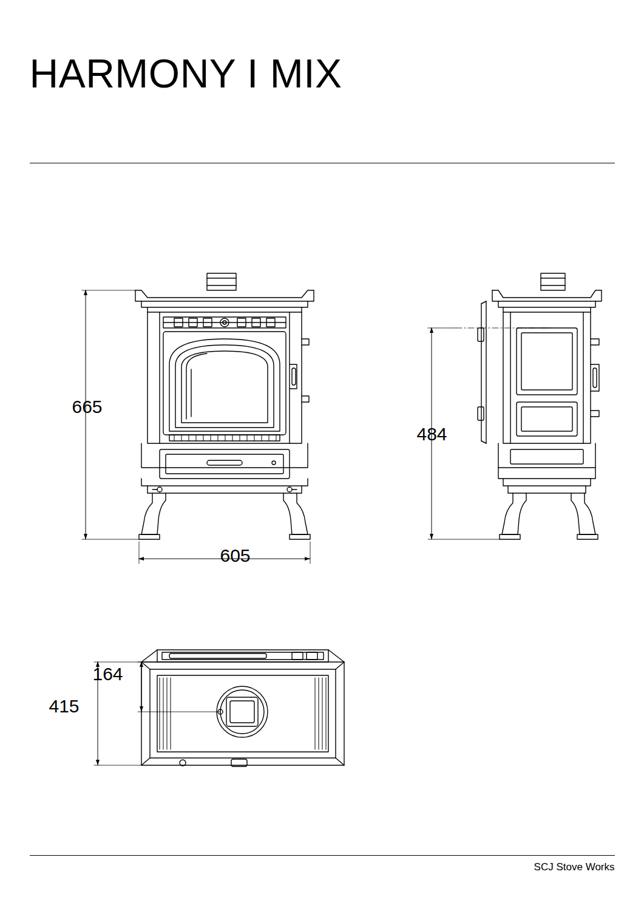HARMONY I MIX
665
605
484
164
415
SCJ Stove Works